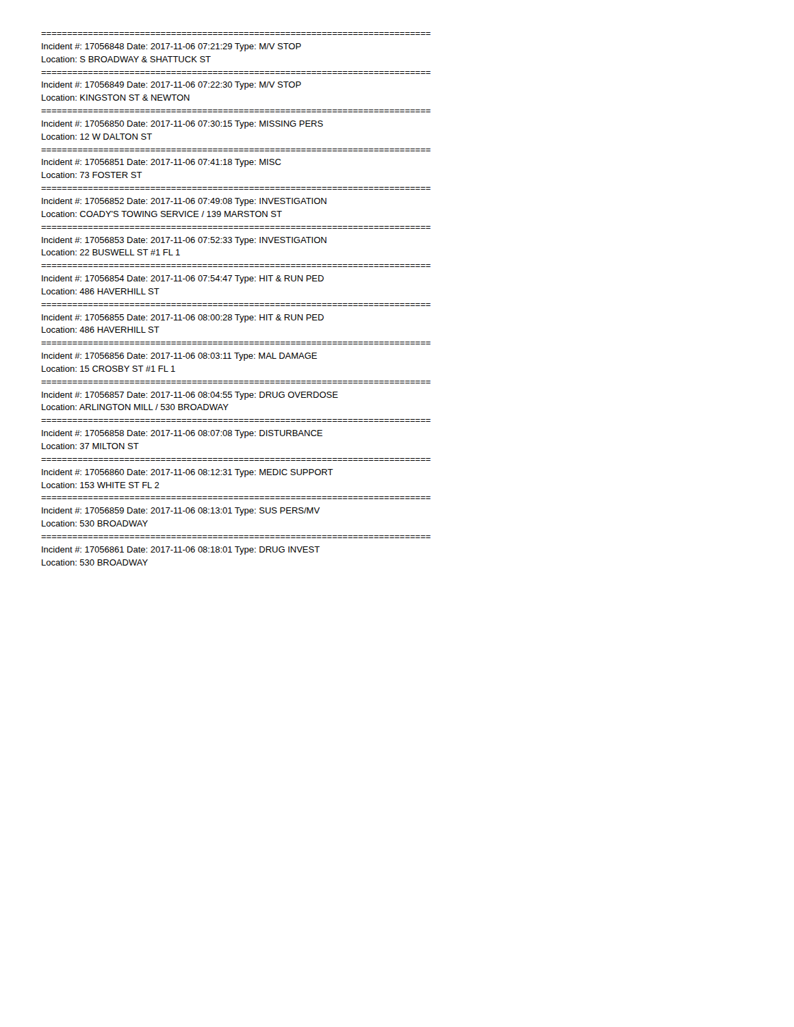===========================================================================
Incident #: 17056848 Date: 2017-11-06 07:21:29 Type: M/V STOP
Location: S BROADWAY & SHATTUCK ST
===========================================================================
Incident #: 17056849 Date: 2017-11-06 07:22:30 Type: M/V STOP
Location: KINGSTON ST & NEWTON
===========================================================================
Incident #: 17056850 Date: 2017-11-06 07:30:15 Type: MISSING PERS
Location: 12 W DALTON ST
===========================================================================
Incident #: 17056851 Date: 2017-11-06 07:41:18 Type: MISC
Location: 73 FOSTER ST
===========================================================================
Incident #: 17056852 Date: 2017-11-06 07:49:08 Type: INVESTIGATION
Location: COADY'S TOWING SERVICE / 139 MARSTON ST
===========================================================================
Incident #: 17056853 Date: 2017-11-06 07:52:33 Type: INVESTIGATION
Location: 22 BUSWELL ST #1 FL 1
===========================================================================
Incident #: 17056854 Date: 2017-11-06 07:54:47 Type: HIT & RUN PED
Location: 486 HAVERHILL ST
===========================================================================
Incident #: 17056855 Date: 2017-11-06 08:00:28 Type: HIT & RUN PED
Location: 486 HAVERHILL ST
===========================================================================
Incident #: 17056856 Date: 2017-11-06 08:03:11 Type: MAL DAMAGE
Location: 15 CROSBY ST #1 FL 1
===========================================================================
Incident #: 17056857 Date: 2017-11-06 08:04:55 Type: DRUG OVERDOSE
Location: ARLINGTON MILL / 530 BROADWAY
===========================================================================
Incident #: 17056858 Date: 2017-11-06 08:07:08 Type: DISTURBANCE
Location: 37 MILTON ST
===========================================================================
Incident #: 17056860 Date: 2017-11-06 08:12:31 Type: MEDIC SUPPORT
Location: 153 WHITE ST FL 2
===========================================================================
Incident #: 17056859 Date: 2017-11-06 08:13:01 Type: SUS PERS/MV
Location: 530 BROADWAY
===========================================================================
Incident #: 17056861 Date: 2017-11-06 08:18:01 Type: DRUG INVEST
Location: 530 BROADWAY